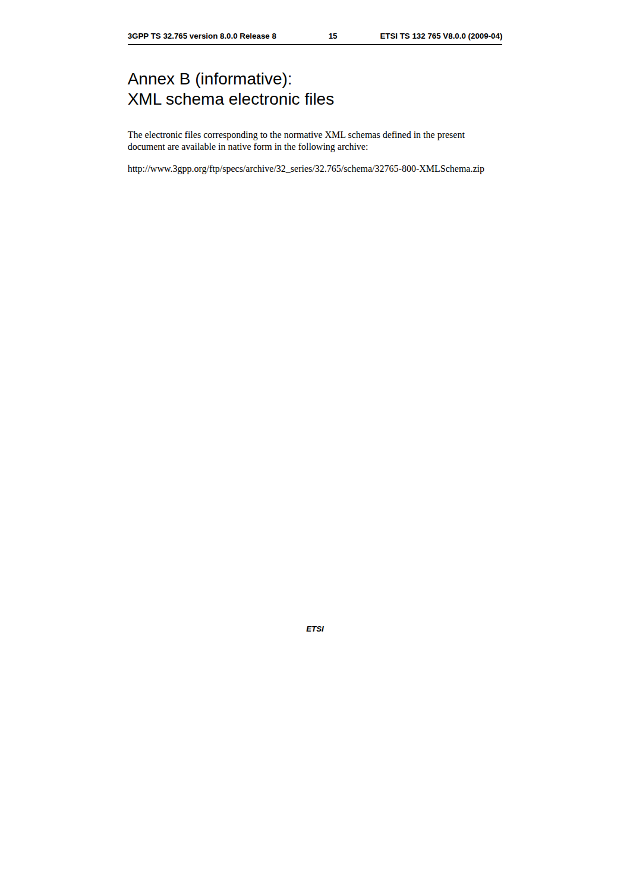3GPP TS 32.765 version 8.0.0 Release 8 15 ETSI TS 132 765 V8.0.0 (2009-04)
Annex B (informative):
XML schema electronic files
The electronic files corresponding to the normative XML schemas defined in the present document are available in native form in the following archive:
http://www.3gpp.org/ftp/specs/archive/32_series/32.765/schema/32765-800-XMLSchema.zip
ETSI